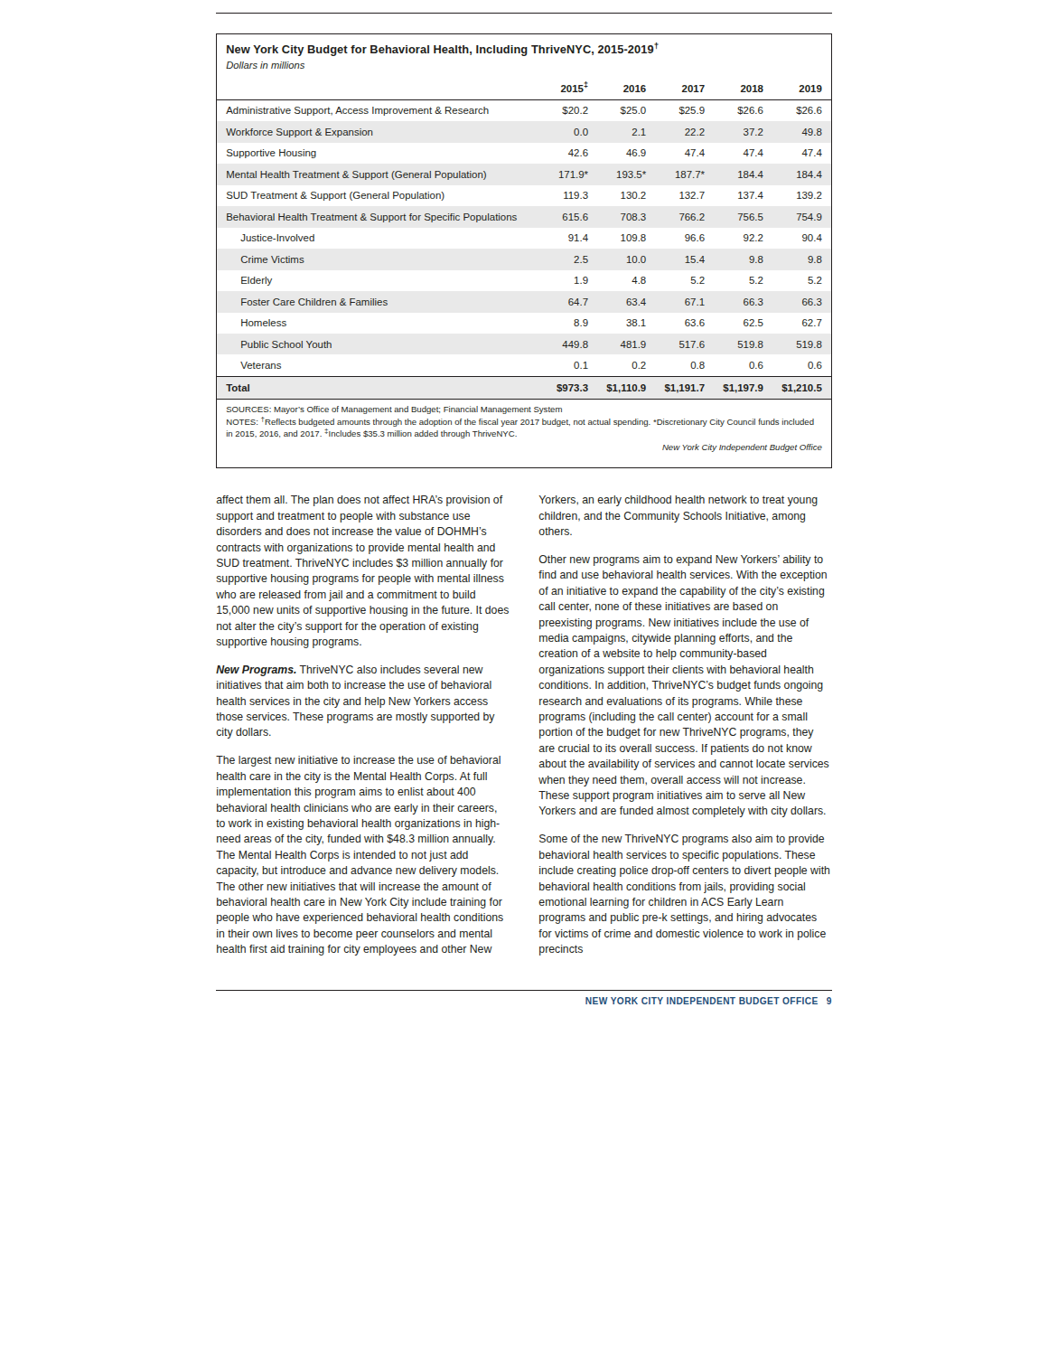New York City Budget for Behavioral Health, Including ThriveNYC, 2015-2019†
Dollars in millions
| | 2015 ‡ | 2016 | 2017 | 2018 | 2019 |
| --- | --- | --- | --- | --- | --- |
| Administrative Support, Access Improvement & Research | $20.2 | $25.0 | $25.9 | $26.6 | $26.6 |
| Workforce Support & Expansion | 0.0 | 2.1 | 22.2 | 37.2 | 49.8 |
| Supportive Housing | 42.6 | 46.9 | 47.4 | 47.4 | 47.4 |
| Mental Health Treatment & Support (General Population) | 171.9* | 193.5* | 187.7* | 184.4 | 184.4 |
| SUD Treatment & Support (General Population) | 119.3 | 130.2 | 132.7 | 137.4 | 139.2 |
| Behavioral Health Treatment & Support for Specific Populations | 615.6 | 708.3 | 766.2 | 756.5 | 754.9 |
| Justice-Involved | 91.4 | 109.8 | 96.6 | 92.2 | 90.4 |
| Crime Victims | 2.5 | 10.0 | 15.4 | 9.8 | 9.8 |
| Elderly | 1.9 | 4.8 | 5.2 | 5.2 | 5.2 |
| Foster Care Children & Families | 64.7 | 63.4 | 67.1 | 66.3 | 66.3 |
| Homeless | 8.9 | 38.1 | 63.6 | 62.5 | 62.7 |
| Public School Youth | 449.8 | 481.9 | 517.6 | 519.8 | 519.8 |
| Veterans | 0.1 | 0.2 | 0.8 | 0.6 | 0.6 |
| Total | $973.3 | $1,110.9 | $1,191.7 | $1,197.9 | $1,210.5 |
SOURCES: Mayor’s Office of Management and Budget; Financial Management System
NOTES: †Reflects budgeted amounts through the adoption of the fiscal year 2017 budget, not actual spending. *Discretionary City Council funds included in 2015, 2016, and 2017. ‡Includes $35.3 million added through ThriveNYC.
New York City Independent Budget Office
affect them all. The plan does not affect HRA’s provision of support and treatment to people with substance use disorders and does not increase the value of DOHMH’s contracts with organizations to provide mental health and SUD treatment. ThriveNYC includes $3 million annually for supportive housing programs for people with mental illness who are released from jail and a commitment to build 15,000 new units of supportive housing in the future. It does not alter the city’s support for the operation of existing supportive housing programs.
New Programs. ThriveNYC also includes several new initiatives that aim both to increase the use of behavioral health services in the city and help New Yorkers access those services. These programs are mostly supported by city dollars.
The largest new initiative to increase the use of behavioral health care in the city is the Mental Health Corps. At full implementation this program aims to enlist about 400 behavioral health clinicians who are early in their careers, to work in existing behavioral health organizations in high-need areas of the city, funded with $48.3 million annually. The Mental Health Corps is intended to not just add capacity, but introduce and advance new delivery models. The other new initiatives that will increase the amount of behavioral health care in New York City include training for people who have experienced behavioral health conditions in their own lives to become peer counselors and mental health first aid training for city employees and other New Yorkers, an early childhood health network to treat young children, and the Community Schools Initiative, among others.
Other new programs aim to expand New Yorkers’ ability to find and use behavioral health services. With the exception of an initiative to expand the capability of the city’s existing call center, none of these initiatives are based on preexisting programs. New initiatives include the use of media campaigns, citywide planning efforts, and the creation of a website to help community-based organizations support their clients with behavioral health conditions. In addition, ThriveNYC’s budget funds ongoing research and evaluations of its programs. While these programs (including the call center) account for a small portion of the budget for new ThriveNYC programs, they are crucial to its overall success. If patients do not know about the availability of services and cannot locate services when they need them, overall access will not increase. These support program initiatives aim to serve all New Yorkers and are funded almost completely with city dollars.
Some of the new ThriveNYC programs also aim to provide behavioral health services to specific populations. These include creating police drop-off centers to divert people with behavioral health conditions from jails, providing social emotional learning for children in ACS Early Learn programs and public pre-k settings, and hiring advocates for victims of crime and domestic violence to work in police precincts
NEW YORK CITY INDEPENDENT BUDGET OFFICE 9